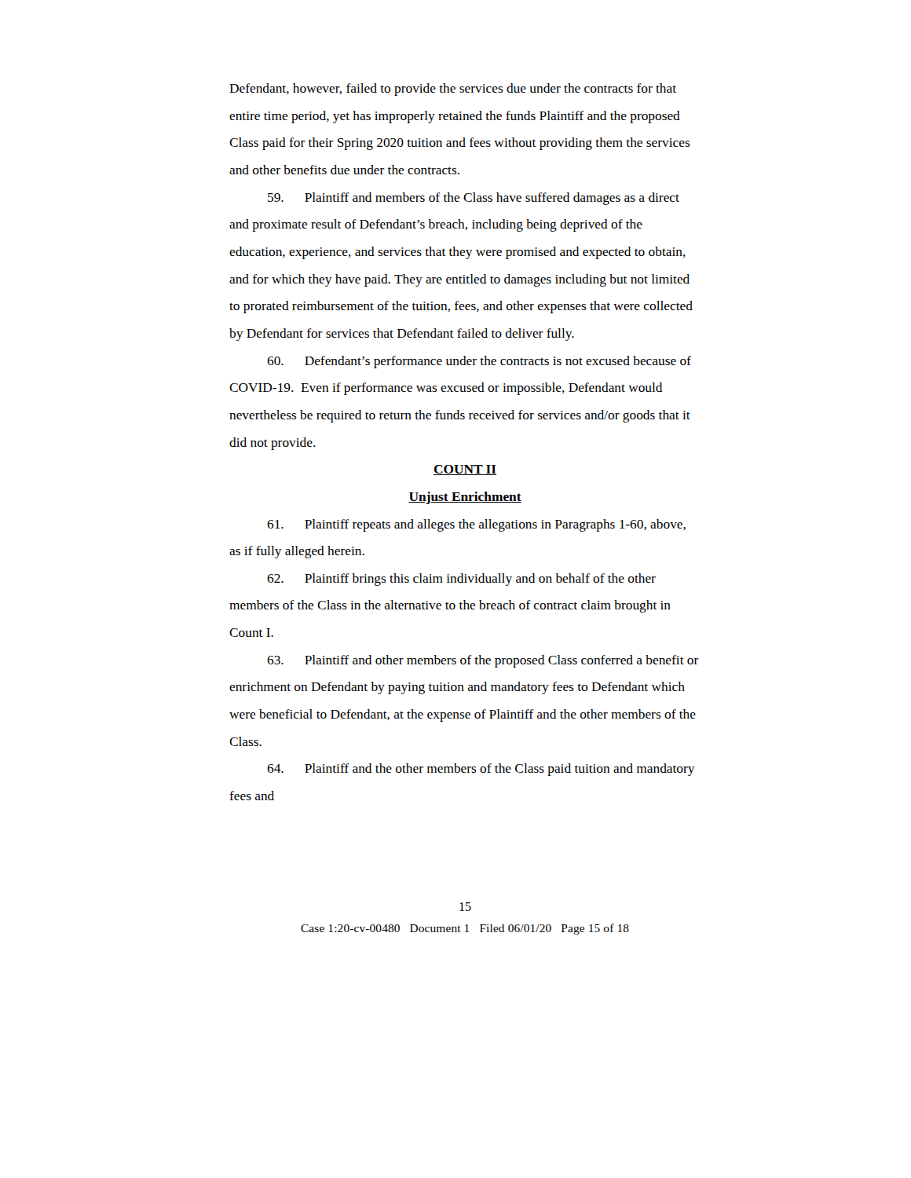Defendant, however, failed to provide the services due under the contracts for that entire time period, yet has improperly retained the funds Plaintiff and the proposed Class paid for their Spring 2020 tuition and fees without providing them the services and other benefits due under the contracts.
59. Plaintiff and members of the Class have suffered damages as a direct and proximate result of Defendant’s breach, including being deprived of the education, experience, and services that they were promised and expected to obtain, and for which they have paid. They are entitled to damages including but not limited to prorated reimbursement of the tuition, fees, and other expenses that were collected by Defendant for services that Defendant failed to deliver fully.
60. Defendant’s performance under the contracts is not excused because of COVID-19. Even if performance was excused or impossible, Defendant would nevertheless be required to return the funds received for services and/or goods that it did not provide.
COUNT II
Unjust Enrichment
61. Plaintiff repeats and alleges the allegations in Paragraphs 1-60, above, as if fully alleged herein.
62. Plaintiff brings this claim individually and on behalf of the other members of the Class in the alternative to the breach of contract claim brought in Count I.
63. Plaintiff and other members of the proposed Class conferred a benefit or enrichment on Defendant by paying tuition and mandatory fees to Defendant which were beneficial to Defendant, at the expense of Plaintiff and the other members of the Class.
64. Plaintiff and the other members of the Class paid tuition and mandatory fees and
15
Case 1:20-cv-00480 Document 1 Filed 06/01/20 Page 15 of 18